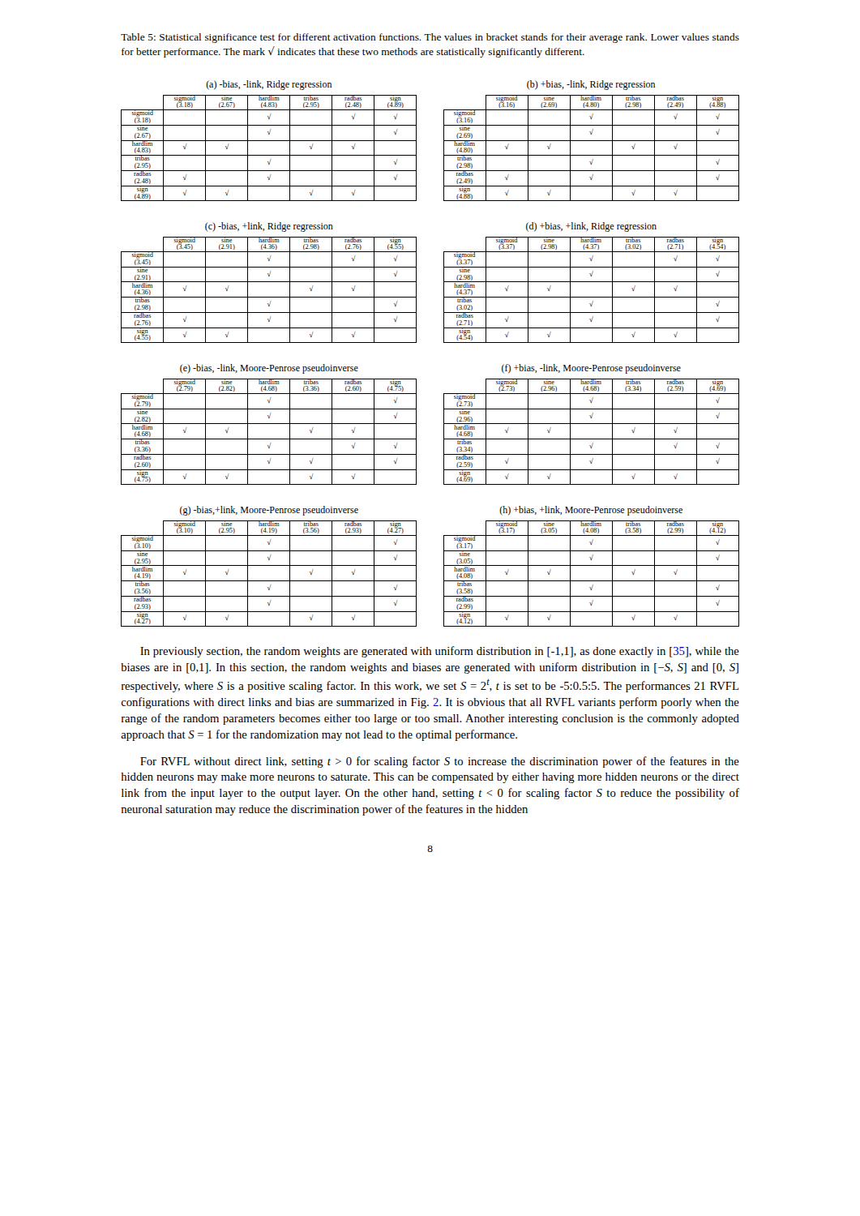Table 5: Statistical significance test for different activation functions. The values in bracket stands for their average rank. Lower values stands for better performance. The mark √ indicates that these two methods are statistically significantly different.
(a) -bias, -link, Ridge regression
| | sigmoid (3.18) | sine (2.67) | hardlim (4.83) | tribas (2.95) | radbas (2.48) | sign (4.89) |
| --- | --- | --- | --- | --- | --- | --- |
| sigmoid (3.18) | | | √ | | √ | √ |
| sine (2.67) | | | √ | | | √ |
| hardlim (4.83) | √ | √ | | √ | √ | |
| tribas (2.95) | | | √ | | | √ |
| radbas (2.48) | √ | | √ | | | √ |
| sign (4.89) | √ | √ | | √ | √ | |
(b) +bias, -link, Ridge regression
| | sigmoid (3.16) | sine (2.69) | hardlim (4.80) | tribas (2.98) | radbas (2.49) | sign (4.88) |
| --- | --- | --- | --- | --- | --- | --- |
| sigmoid (3.16) | | | √ | | √ | √ |
| sine (2.69) | | | √ | | | √ |
| hardlim (4.80) | √ | √ | | √ | √ | |
| tribas (2.98) | | | √ | | | √ |
| radbas (2.49) | √ | | √ | | | √ |
| sign (4.88) | √ | √ | | √ | √ | |
(c) -bias, +link, Ridge regression
| | sigmoid (3.45) | sine (2.91) | hardlim (4.36) | tribas (2.98) | radbas (2.76) | sign (4.55) |
| --- | --- | --- | --- | --- | --- | --- |
| sigmoid (3.45) | | | √ | | √ | √ |
| sine (2.91) | | | √ | | | √ |
| hardlim (4.36) | √ | √ | | √ | √ | |
| tribas (2.98) | | | √ | | | √ |
| radbas (2.76) | √ | | √ | | | √ |
| sign (4.55) | √ | √ | | √ | √ | |
(d) +bias, +link, Ridge regression
| | sigmoid (3.37) | sine (2.98) | hardlim (4.37) | tribas (3.02) | radbas (2.71) | sign (4.54) |
| --- | --- | --- | --- | --- | --- | --- |
| sigmoid (3.37) | | | √ | | √ | √ |
| sine (2.98) | | | √ | | | √ |
| hardlim (4.37) | √ | √ | | √ | √ | |
| tribas (3.02) | | | √ | | | √ |
| radbas (2.71) | √ | | √ | | | √ |
| sign (4.54) | √ | √ | | √ | √ | |
(e) -bias, -link, Moore-Penrose pseudoinverse
| | sigmoid (2.79) | sine (2.82) | hardlim (4.68) | tribas (3.36) | radbas (2.60) | sign (4.75) |
| --- | --- | --- | --- | --- | --- | --- |
| sigmoid (2.79) | | | √ | | | √ |
| sine (2.82) | | | √ | | | √ |
| hardlim (4.68) | √ | √ | | √ | √ | |
| tribas (3.36) | | | √ | | √ | √ |
| radbas (2.60) | | | √ | √ | | √ |
| sign (4.75) | √ | √ | | √ | √ | |
(f) +bias, -link, Moore-Penrose pseudoinverse
| | sigmoid (2.73) | sine (2.96) | hardlim (4.68) | tribas (3.34) | radbas (2.59) | sign (4.69) |
| --- | --- | --- | --- | --- | --- | --- |
| sigmoid (2.73) | | | √ | | | √ |
| sine (2.96) | | | √ | | | √ |
| hardlim (4.68) | √ | √ | | √ | √ | |
| tribas (3.34) | | | √ | | √ | √ |
| radbas (2.59) | √ | | √ | | | √ |
| sign (4.69) | √ | √ | | √ | √ | |
(g) -bias,+link, Moore-Penrose pseudoinverse
| | sigmoid (3.10) | sine (2.95) | hardlim (4.19) | tribas (3.56) | radbas (2.93) | sign (4.27) |
| --- | --- | --- | --- | --- | --- | --- |
| sigmoid (3.10) | | | √ | | | √ |
| sine (2.95) | | | √ | | | √ |
| hardlim (4.19) | √ | √ | | √ | √ | |
| tribas (3.56) | | | √ | | | √ |
| radbas (2.93) | | | √ | | | √ |
| sign (4.27) | √ | √ | | √ | √ | |
(h) +bias, +link, Moore-Penrose pseudoinverse
| | sigmoid (3.17) | sine (3.05) | hardlim (4.08) | tribas (3.58) | radbas (2.99) | sign (4.12) |
| --- | --- | --- | --- | --- | --- | --- |
| sigmoid (3.17) | | | √ | | | √ |
| sine (3.05) | | | √ | | | √ |
| hardlim (4.08) | √ | √ | | √ | √ | |
| tribas (3.58) | | | √ | | | √ |
| radbas (2.99) | | | √ | | | √ |
| sign (4.12) | √ | √ | | √ | √ | |
In previously section, the random weights are generated with uniform distribution in [-1,1], as done exactly in [35], while the biases are in [0,1]. In this section, the random weights and biases are generated with uniform distribution in [−S, S] and [0, S] respectively, where S is a positive scaling factor. In this work, we set S = 2t, t is set to be -5:0.5:5. The performances 21 RVFL configurations with direct links and bias are summarized in Fig. 2. It is obvious that all RVFL variants perform poorly when the range of the random parameters becomes either too large or too small. Another interesting conclusion is the commonly adopted approach that S = 1 for the randomization may not lead to the optimal performance.
For RVFL without direct link, setting t > 0 for scaling factor S to increase the discrimination power of the features in the hidden neurons may make more neurons to saturate. This can be compensated by either having more hidden neurons or the direct link from the input layer to the output layer. On the other hand, setting t < 0 for scaling factor S to reduce the possibility of neuronal saturation may reduce the discrimination power of the features in the hidden
8